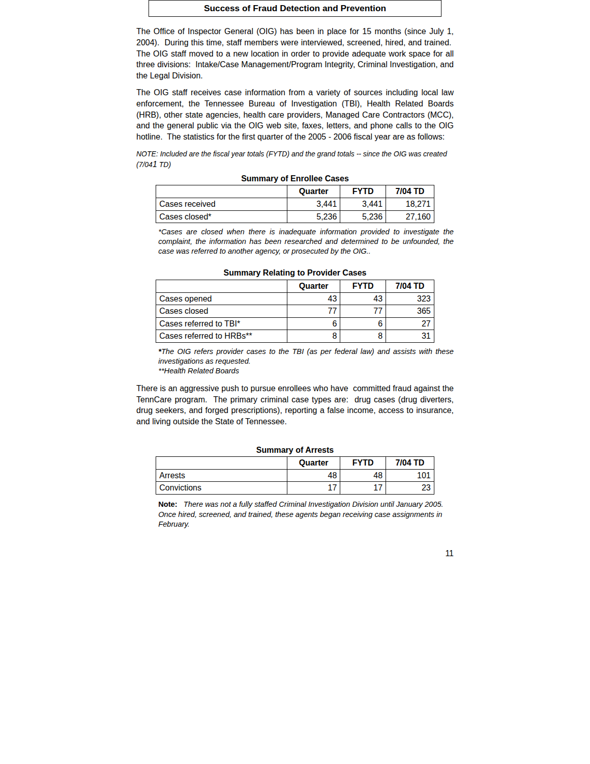Success of Fraud Detection and Prevention
The Office of Inspector General (OIG) has been in place for 15 months (since July 1, 2004). During this time, staff members were interviewed, screened, hired, and trained. The OIG staff moved to a new location in order to provide adequate work space for all three divisions: Intake/Case Management/Program Integrity, Criminal Investigation, and the Legal Division.
The OIG staff receives case information from a variety of sources including local law enforcement, the Tennessee Bureau of Investigation (TBI), Health Related Boards (HRB), other state agencies, health care providers, Managed Care Contractors (MCC), and the general public via the OIG web site, faxes, letters, and phone calls to the OIG hotline. The statistics for the first quarter of the 2005 - 2006 fiscal year are as follows:
NOTE: Included are the fiscal year totals (FYTD) and the grand totals -- since the OIG was created (7/041 TD)
Summary of Enrollee Cases
| | Quarter | FYTD | 7/04 TD |
| --- | --- | --- | --- |
| Cases received | 3,441 | 3,441 | 18,271 |
| Cases closed* | 5,236 | 5,236 | 27,160 |
*Cases are closed when there is inadequate information provided to investigate the complaint, the information has been researched and determined to be unfounded, the case was referred to another agency, or prosecuted by the OIG..
Summary Relating to Provider Cases
| | Quarter | FYTD | 7/04 TD |
| --- | --- | --- | --- |
| Cases opened | 43 | 43 | 323 |
| Cases closed | 77 | 77 | 365 |
| Cases referred to TBI* | 6 | 6 | 27 |
| Cases referred to HRBs** | 8 | 8 | 31 |
*The OIG refers provider cases to the TBI (as per federal law) and assists with these investigations as requested.
**Health Related Boards
There is an aggressive push to pursue enrollees who have committed fraud against the TennCare program. The primary criminal case types are: drug cases (drug diverters, drug seekers, and forged prescriptions), reporting a false income, access to insurance, and living outside the State of Tennessee.
Summary of Arrests
| | Quarter | FYTD | 7/04 TD |
| --- | --- | --- | --- |
| Arrests | 48 | 48 | 101 |
| Convictions | 17 | 17 | 23 |
Note: There was not a fully staffed Criminal Investigation Division until January 2005. Once hired, screened, and trained, these agents began receiving case assignments in February.
11